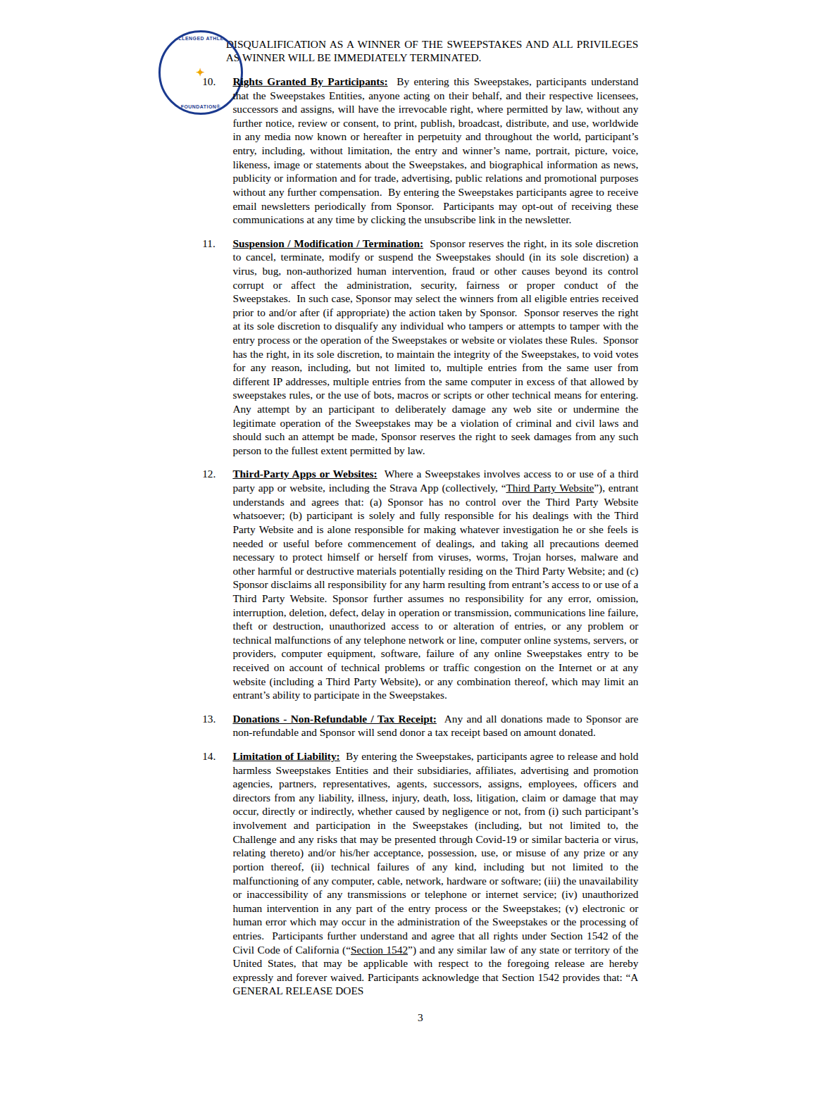Challenged Athletes ✦ Foundation®
DISQUALIFICATION AS A WINNER OF THE SWEEPSTAKES AND ALL PRIVILEGES AS WINNER WILL BE IMMEDIATELY TERMINATED.
Rights Granted By Participants: By entering this Sweepstakes, participants understand that the Sweepstakes Entities, anyone acting on their behalf, and their respective licensees, successors and assigns, will have the irrevocable right, where permitted by law, without any further notice, review or consent, to print, publish, broadcast, distribute, and use, worldwide in any media now known or hereafter in perpetuity and throughout the world, participant’s entry, including, without limitation, the entry and winner’s name, portrait, picture, voice, likeness, image or statements about the Sweepstakes, and biographical information as news, publicity or information and for trade, advertising, public relations and promotional purposes without any further compensation. By entering the Sweepstakes participants agree to receive email newsletters periodically from Sponsor. Participants may opt-out of receiving these communications at any time by clicking the unsubscribe link in the newsletter.
Suspension / Modification / Termination: Sponsor reserves the right, in its sole discretion to cancel, terminate, modify or suspend the Sweepstakes should (in its sole discretion) a virus, bug, non-authorized human intervention, fraud or other causes beyond its control corrupt or affect the administration, security, fairness or proper conduct of the Sweepstakes. In such case, Sponsor may select the winners from all eligible entries received prior to and/or after (if appropriate) the action taken by Sponsor. Sponsor reserves the right at its sole discretion to disqualify any individual who tampers or attempts to tamper with the entry process or the operation of the Sweepstakes or website or violates these Rules. Sponsor has the right, in its sole discretion, to maintain the integrity of the Sweepstakes, to void votes for any reason, including, but not limited to, multiple entries from the same user from different IP addresses, multiple entries from the same computer in excess of that allowed by sweepstakes rules, or the use of bots, macros or scripts or other technical means for entering. Any attempt by an participant to deliberately damage any web site or undermine the legitimate operation of the Sweepstakes may be a violation of criminal and civil laws and should such an attempt be made, Sponsor reserves the right to seek damages from any such person to the fullest extent permitted by law.
Third-Party Apps or Websites: Where a Sweepstakes involves access to or use of a third party app or website, including the Strava App (collectively, “Third Party Website”), entrant understands and agrees that: (a) Sponsor has no control over the Third Party Website whatsoever; (b) participant is solely and fully responsible for his dealings with the Third Party Website and is alone responsible for making whatever investigation he or she feels is needed or useful before commencement of dealings, and taking all precautions deemed necessary to protect himself or herself from viruses, worms, Trojan horses, malware and other harmful or destructive materials potentially residing on the Third Party Website; and (c) Sponsor disclaims all responsibility for any harm resulting from entrant’s access to or use of a Third Party Website. Sponsor further assumes no responsibility for any error, omission, interruption, deletion, defect, delay in operation or transmission, communications line failure, theft or destruction, unauthorized access to or alteration of entries, or any problem or technical malfunctions of any telephone network or line, computer online systems, servers, or providers, computer equipment, software, failure of any online Sweepstakes entry to be received on account of technical problems or traffic congestion on the Internet or at any website (including a Third Party Website), or any combination thereof, which may limit an entrant’s ability to participate in the Sweepstakes.
Donations - Non-Refundable / Tax Receipt: Any and all donations made to Sponsor are non-refundable and Sponsor will send donor a tax receipt based on amount donated.
Limitation of Liability: By entering the Sweepstakes, participants agree to release and hold harmless Sweepstakes Entities and their subsidiaries, affiliates, advertising and promotion agencies, partners, representatives, agents, successors, assigns, employees, officers and directors from any liability, illness, injury, death, loss, litigation, claim or damage that may occur, directly or indirectly, whether caused by negligence or not, from (i) such participant’s involvement and participation in the Sweepstakes (including, but not limited to, the Challenge and any risks that may be presented through Covid-19 or similar bacteria or virus, relating thereto) and/or his/her acceptance, possession, use, or misuse of any prize or any portion thereof, (ii) technical failures of any kind, including but not limited to the malfunctioning of any computer, cable, network, hardware or software; (iii) the unavailability or inaccessibility of any transmissions or telephone or internet service; (iv) unauthorized human intervention in any part of the entry process or the Sweepstakes; (v) electronic or human error which may occur in the administration of the Sweepstakes or the processing of entries. Participants further understand and agree that all rights under Section 1542 of the Civil Code of California (“Section 1542”) and any similar law of any state or territory of the United States, that may be applicable with respect to the foregoing release are hereby expressly and forever waived. Participants acknowledge that Section 1542 provides that: “A GENERAL RELEASE DOES
3